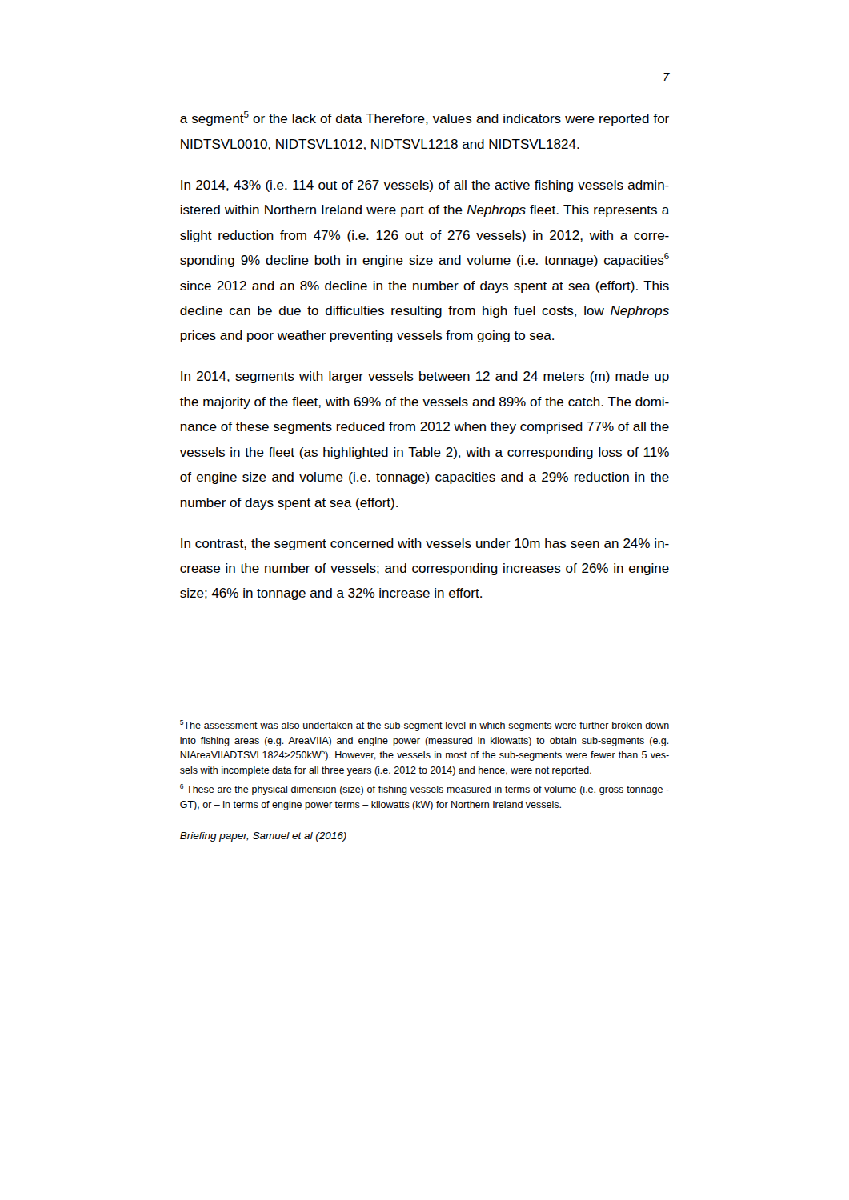7
a segment5 or the lack of data Therefore, values and indicators were reported for NIDTSVL0010, NIDTSVL1012, NIDTSVL1218 and NIDTSVL1824.
In 2014, 43% (i.e. 114 out of 267 vessels) of all the active fishing vessels administered within Northern Ireland were part of the Nephrops fleet. This represents a slight reduction from 47% (i.e. 126 out of 276 vessels) in 2012, with a corresponding 9% decline both in engine size and volume (i.e. tonnage) capacities6 since 2012 and an 8% decline in the number of days spent at sea (effort). This decline can be due to difficulties resulting from high fuel costs, low Nephrops prices and poor weather preventing vessels from going to sea.
In 2014, segments with larger vessels between 12 and 24 meters (m) made up the majority of the fleet, with 69% of the vessels and 89% of the catch. The dominance of these segments reduced from 2012 when they comprised 77% of all the vessels in the fleet (as highlighted in Table 2), with a corresponding loss of 11% of engine size and volume (i.e. tonnage) capacities and a 29% reduction in the number of days spent at sea (effort).
In contrast, the segment concerned with vessels under 10m has seen an 24% increase in the number of vessels; and corresponding increases of 26% in engine size; 46% in tonnage and a 32% increase in effort.
5The assessment was also undertaken at the sub-segment level in which segments were further broken down into fishing areas (e.g. AreaVIIA) and engine power (measured in kilowatts) to obtain sub-segments (e.g. NIAreaVIIADTSVL1824>250kW5). However, the vessels in most of the sub-segments were fewer than 5 vessels with incomplete data for all three years (i.e. 2012 to 2014) and hence, were not reported.
6 These are the physical dimension (size) of fishing vessels measured in terms of volume (i.e. gross tonnage - GT), or – in terms of engine power terms – kilowatts (kW) for Northern Ireland vessels.
Briefing paper, Samuel et al (2016)